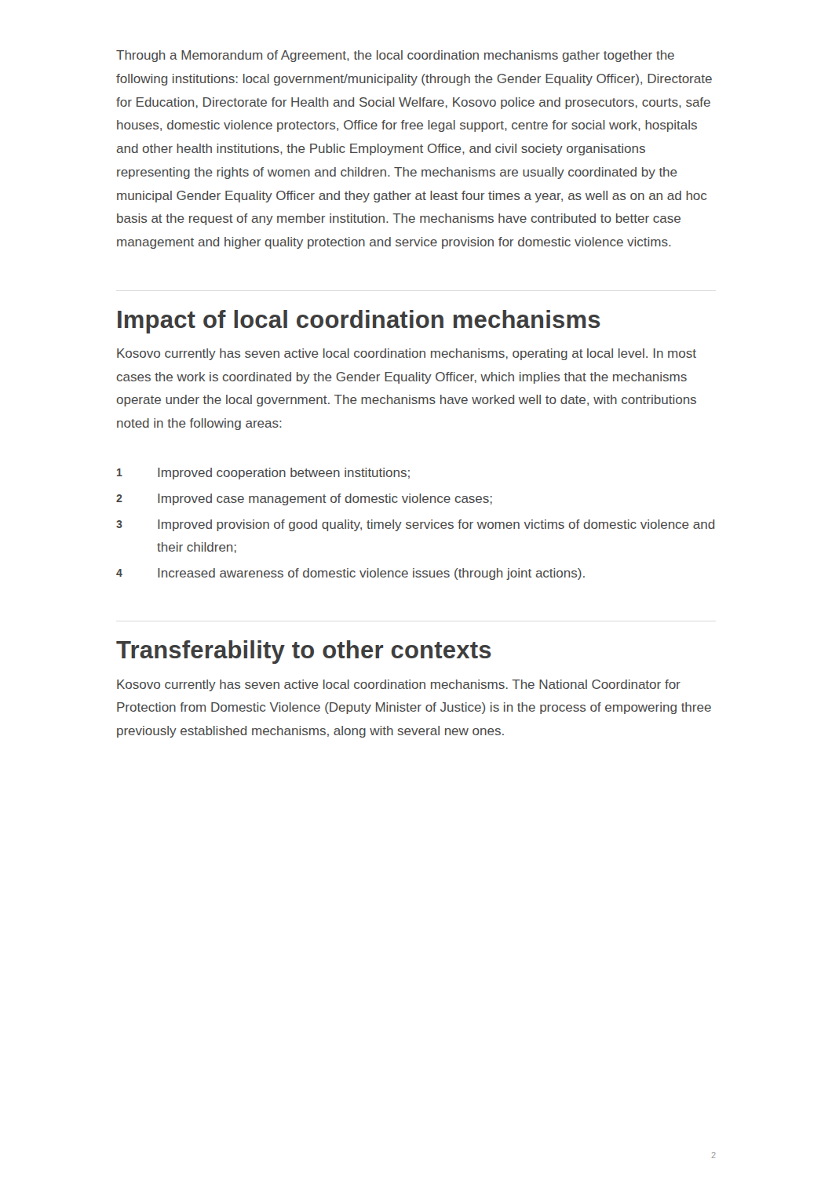Through a Memorandum of Agreement, the local coordination mechanisms gather together the following institutions: local government/municipality (through the Gender Equality Officer), Directorate for Education, Directorate for Health and Social Welfare, Kosovo police and prosecutors, courts, safe houses, domestic violence protectors, Office for free legal support, centre for social work, hospitals and other health institutions, the Public Employment Office, and civil society organisations representing the rights of women and children. The mechanisms are usually coordinated by the municipal Gender Equality Officer and they gather at least four times a year, as well as on an ad hoc basis at the request of any member institution. The mechanisms have contributed to better case management and higher quality protection and service provision for domestic violence victims.
Impact of local coordination mechanisms
Kosovo currently has seven active local coordination mechanisms, operating at local level. In most cases the work is coordinated by the Gender Equality Officer, which implies that the mechanisms operate under the local government. The mechanisms have worked well to date, with contributions noted in the following areas:
Improved cooperation between institutions;
Improved case management of domestic violence cases;
Improved provision of good quality, timely services for women victims of domestic violence and their children;
Increased awareness of domestic violence issues (through joint actions).
Transferability to other contexts
Kosovo currently has seven active local coordination mechanisms. The National Coordinator for Protection from Domestic Violence (Deputy Minister of Justice) is in the process of empowering three previously established mechanisms, along with several new ones.
2